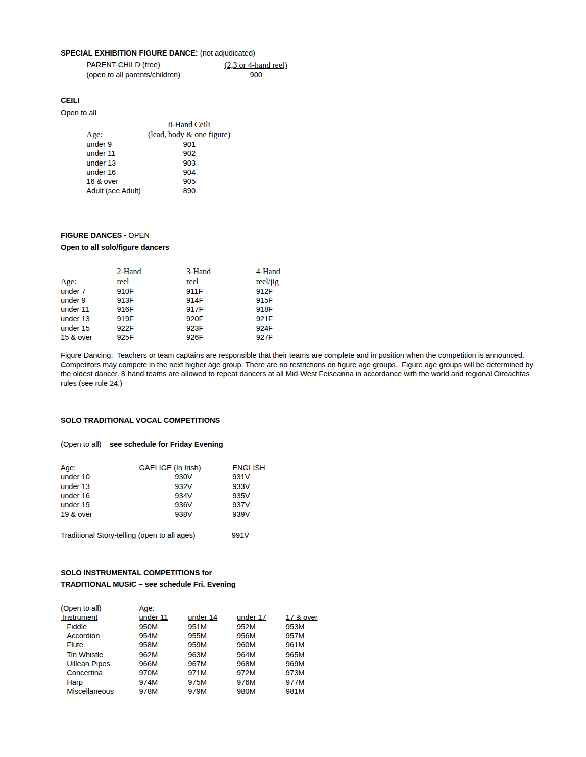SPECIAL EXHIBITION FIGURE DANCE: (not adjudicated)
| PARENT-CHILD (free) | (2,3 or 4-hand reel) |
| (open to all parents/children) | 900 |
CEILI
Open to all
| | 8-Hand Ceili |
| Age: | (lead, body & one figure) |
| under 9 | 901 |
| under 11 | 902 |
| under 13 | 903 |
| under 16 | 904 |
| 16 & over | 905 |
| Adult (see Adult) | 890 |
FIGURE DANCES - OPEN
Open to all solo/figure dancers
| | 2-Hand | 3-Hand | 4-Hand |
| Age: | reel | reel | reel/jig |
| under 7 | 910F | 911F | 912F |
| under 9 | 913F | 914F | 915F |
| under 11 | 916F | 917F | 918F |
| under 13 | 919F | 920F | 921F |
| under 15 | 922F | 923F | 924F |
| 15 & over | 925F | 926F | 927F |
Figure Dancing: Teachers or team captains are responsible that their teams are complete and in position when the competition is announced. Competitors may compete in the next higher age group. There are no restrictions on figure age groups. Figure age groups will be determined by the oldest dancer. 8-hand teams are allowed to repeat dancers at all Mid-West Feiseanna in accordance with the world and regional Oireachtas rules (see rule 24.)
SOLO TRADITIONAL VOCAL COMPETITIONS
(Open to all) – see schedule for Friday Evening
| Age: | GAELIGE (In Irish) | ENGLISH |
| under 10 | 930V | 931V |
| under 13 | 932V | 933V |
| under 16 | 934V | 935V |
| under 19 | 936V | 937V |
| 19 & over | 938V | 939V |
| Traditional Story-telling (open to all ages) | 991V |
SOLO INSTRUMENTAL COMPETITIONS for
TRADITIONAL MUSIC – see schedule Fri. Evening
| (Open to all) | Age: |
| Instrument | under 11 | under 14 | under 17 | 17 & over |
| Fiddle | 950M | 951M | 952M | 953M |
| Accordion | 954M | 955M | 956M | 957M |
| Flute | 958M | 959M | 960M | 961M |
| Tin Whistle | 962M | 963M | 964M | 965M |
| Uillean Pipes | 966M | 967M | 968M | 969M |
| Concertina | 970M | 971M | 972M | 973M |
| Harp | 974M | 975M | 976M | 977M |
| Miscellaneous | 978M | 979M | 980M | 981M |